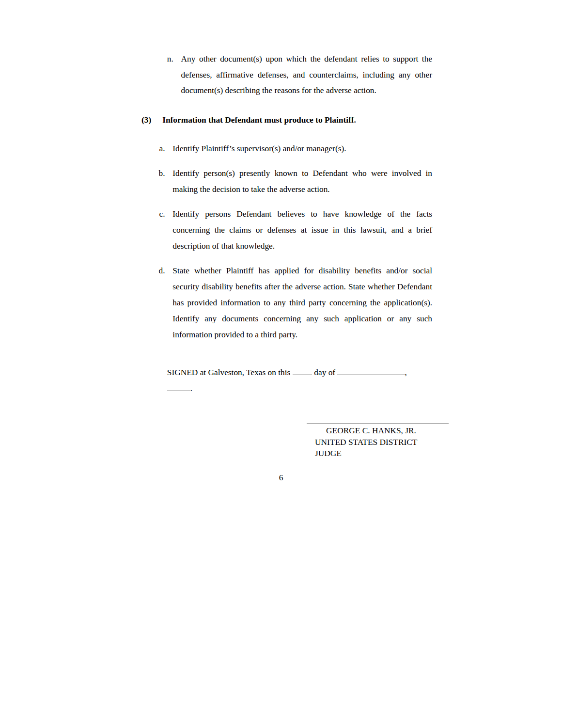n.
Any other document(s) upon which the defendant relies to support the defenses, affirmative defenses, and counterclaims, including any other document(s) describing the reasons for the adverse action.
(3) Information that Defendant must produce to Plaintiff.
Identify Plaintiff’s supervisor(s) and/or manager(s).
Identify person(s) presently known to Defendant who were involved in making the decision to take the adverse action.
Identify persons Defendant believes to have knowledge of the facts concerning the claims or defenses at issue in this lawsuit, and a brief description of that knowledge.
State whether Plaintiff has applied for disability benefits and/or social security disability benefits after the adverse action. State whether Defendant has provided information to any third party concerning the application(s). Identify any documents concerning any such application or any such information provided to a third party.
SIGNED at Galveston, Texas on this day of , .
GEORGE C. HANKS, JR.
UNITED STATES DISTRICT JUDGE
6